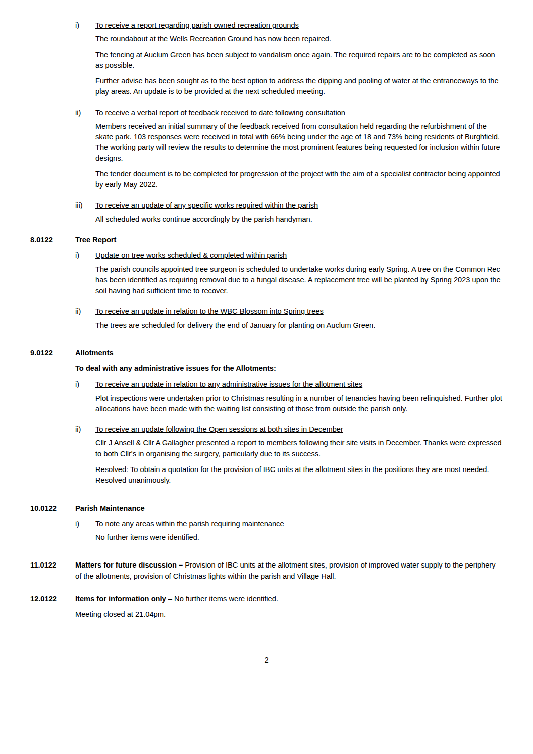i)
To receive a report regarding parish owned recreation grounds
The roundabout at the Wells Recreation Ground has now been repaired.
The fencing at Auclum Green has been subject to vandalism once again. The required repairs are to be completed as soon as possible.
Further advise has been sought as to the best option to address the dipping and pooling of water at the entranceways to the play areas. An update is to be provided at the next scheduled meeting.
ii)
To receive a verbal report of feedback received to date following consultation
Members received an initial summary of the feedback received from consultation held regarding the refurbishment of the skate park. 103 responses were received in total with 66% being under the age of 18 and 73% being residents of Burghfield. The working party will review the results to determine the most prominent features being requested for inclusion within future designs.
The tender document is to be completed for progression of the project with the aim of a specialist contractor being appointed by early May 2022.
iii)
To receive an update of any specific works required within the parish
All scheduled works continue accordingly by the parish handyman.
8.0122
Tree Report
i)
Update on tree works scheduled & completed within parish
The parish councils appointed tree surgeon is scheduled to undertake works during early Spring. A tree on the Common Rec has been identified as requiring removal due to a fungal disease. A replacement tree will be planted by Spring 2023 upon the soil having had sufficient time to recover.
ii)
To receive an update in relation to the WBC Blossom into Spring trees
The trees are scheduled for delivery the end of January for planting on Auclum Green.
9.0122
Allotments
To deal with any administrative issues for the Allotments:
i)
To receive an update in relation to any administrative issues for the allotment sites
Plot inspections were undertaken prior to Christmas resulting in a number of tenancies having been relinquished. Further plot allocations have been made with the waiting list consisting of those from outside the parish only.
ii)
To receive an update following the Open sessions at both sites in December
Cllr J Ansell & Cllr A Gallagher presented a report to members following their site visits in December. Thanks were expressed to both Cllr's in organising the surgery, particularly due to its success.
Resolved: To obtain a quotation for the provision of IBC units at the allotment sites in the positions they are most needed. Resolved unanimously.
10.0122
Parish Maintenance
i)
To note any areas within the parish requiring maintenance
No further items were identified.
11.0122
Matters for future discussion – Provision of IBC units at the allotment sites, provision of improved water supply to the periphery of the allotments, provision of Christmas lights within the parish and Village Hall.
12.0122
Items for information only – No further items were identified.
Meeting closed at 21.04pm.
2